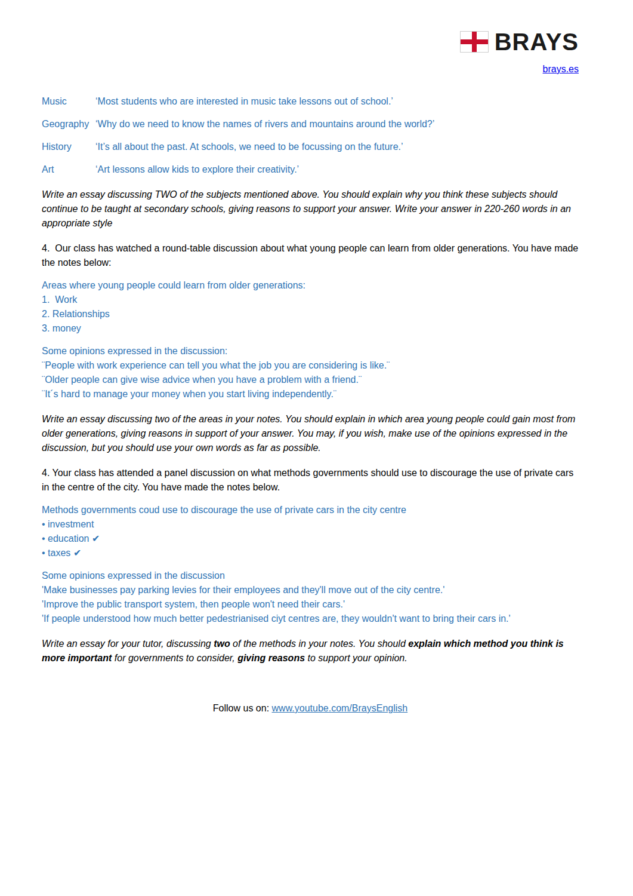BRAYS
brays.es
Music‘Most students who are interested in music take lessons out of school.’
Geography‘Why do we need to know the names of rivers and mountains around the world?’
History‘It’s all about the past. At schools, we need to be focussing on the future.’
Art‘Art lessons allow kids to explore their creativity.’
Write an essay discussing TWO of the subjects mentioned above. You should explain why you think these subjects should continue to be taught at secondary schools, giving reasons to support your answer. Write your answer in 220-260 words in an appropriate style
4. Our class has watched a round-table discussion about what young people can learn from older generations. You have made the notes below:
Areas where young people could learn from older generations:
1. Work
2. Relationships
3. money
Some opinions expressed in the discussion:
¨People with work experience can tell you what the job you are considering is like.¨
¨Older people can give wise advice when you have a problem with a friend.¨
¨It´s hard to manage your money when you start living independently.¨
Write an essay discussing two of the areas in your notes. You should explain in which area young people could gain most from older generations, giving reasons in support of your answer. You may, if you wish, make use of the opinions expressed in the discussion, but you should use your own words as far as possible.
4. Your class has attended a panel discussion on what methods governments should use to discourage the use of private cars in the centre of the city. You have made the notes below.
Methods governments coud use to discourage the use of private cars in the city centre
• investment
• education ✔
• taxes ✔
Some opinions expressed in the discussion
'Make businesses pay parking levies for their employees and they'll move out of the city centre.'
'Improve the public transport system, then people won't need their cars.'
'If people understood how much better pedestrianised ciyt centres are, they wouldn't want to bring their cars in.'
Write an essay for your tutor, discussing two of the methods in your notes. You should explain which method you think is more important for governments to consider, giving reasons to support your opinion.
Follow us on: www.youtube.com/BraysEnglish